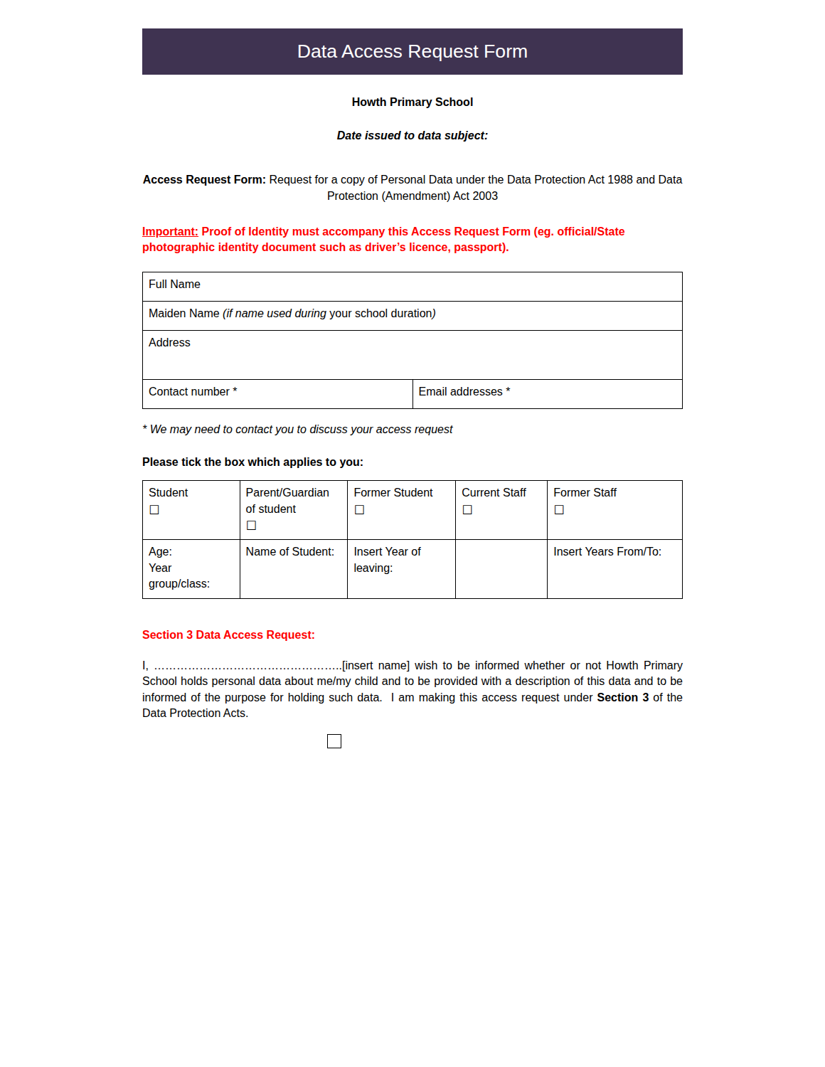Data Access Request Form
Howth Primary School
Date issued to data subject:
Access Request Form: Request for a copy of Personal Data under the Data Protection Act 1988 and Data Protection (Amendment) Act 2003
Important: Proof of Identity must accompany this Access Request Form (eg. official/State photographic identity document such as driver’s licence, passport).
| Full Name |
| Maiden Name (if name used during your school duration ) |
| Address |
| Contact number * | Email addresses * |
* We may need to contact you to discuss your access request
Please tick the box which applies to you:
| Student ☐ | Parent/Guardian of student ☐ | Former Student ☐ | Current Staff ☐ | Former Staff ☐ |
| Age: Year group/class: | Name of Student: | Insert Year of leaving: | | Insert Years From/To: |
Section 3 Data Access Request:
I, …………………………………………..[insert name] wish to be informed whether or not Howth Primary School holds personal data about me/my child and to be provided with a description of this data and to be informed of the purpose for holding such data. I am making this access request under Section 3 of the Data Protection Acts.